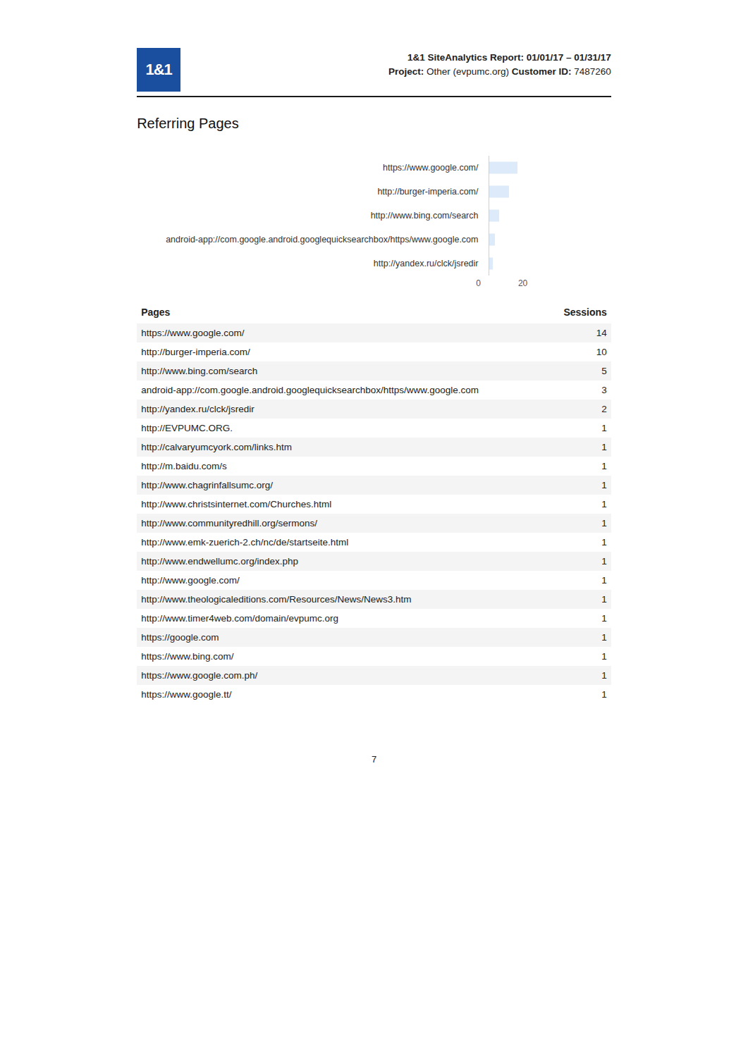1&1
1&1 SiteAnalytics Report: 01/01/17 – 01/31/17
Project: Other (evpumc.org) Customer ID: 7487260
Referring Pages
https://www.google.com/
http://burger-imperia.com/
http://www.bing.com/search
android-app://com.google.android.googlequicksearchbox/https/www.google.com
http://yandex.ru/clck/jsredir
0 20
| Pages | Sessions |
| --- | --- |
| https://www.google.com/ | 14 |
| http://burger-imperia.com/ | 10 |
| http://www.bing.com/search | 5 |
| android-app://com.google.android.googlequicksearchbox/https/www.google.com | 3 |
| http://yandex.ru/clck/jsredir | 2 |
| http://EVPUMC.ORG. | 1 |
| http://calvaryumcyork.com/links.htm | 1 |
| http://m.baidu.com/s | 1 |
| http://www.chagrinfallsumc.org/ | 1 |
| http://www.christsinternet.com/Churches.html | 1 |
| http://www.communityredhill.org/sermons/ | 1 |
| http://www.emk-zuerich-2.ch/nc/de/startseite.html | 1 |
| http://www.endwellumc.org/index.php | 1 |
| http://www.google.com/ | 1 |
| http://www.theologicaleditions.com/Resources/News/News3.htm | 1 |
| http://www.timer4web.com/domain/evpumc.org | 1 |
| https://google.com | 1 |
| https://www.bing.com/ | 1 |
| https://www.google.com.ph/ | 1 |
| https://www.google.tt/ | 1 |
7